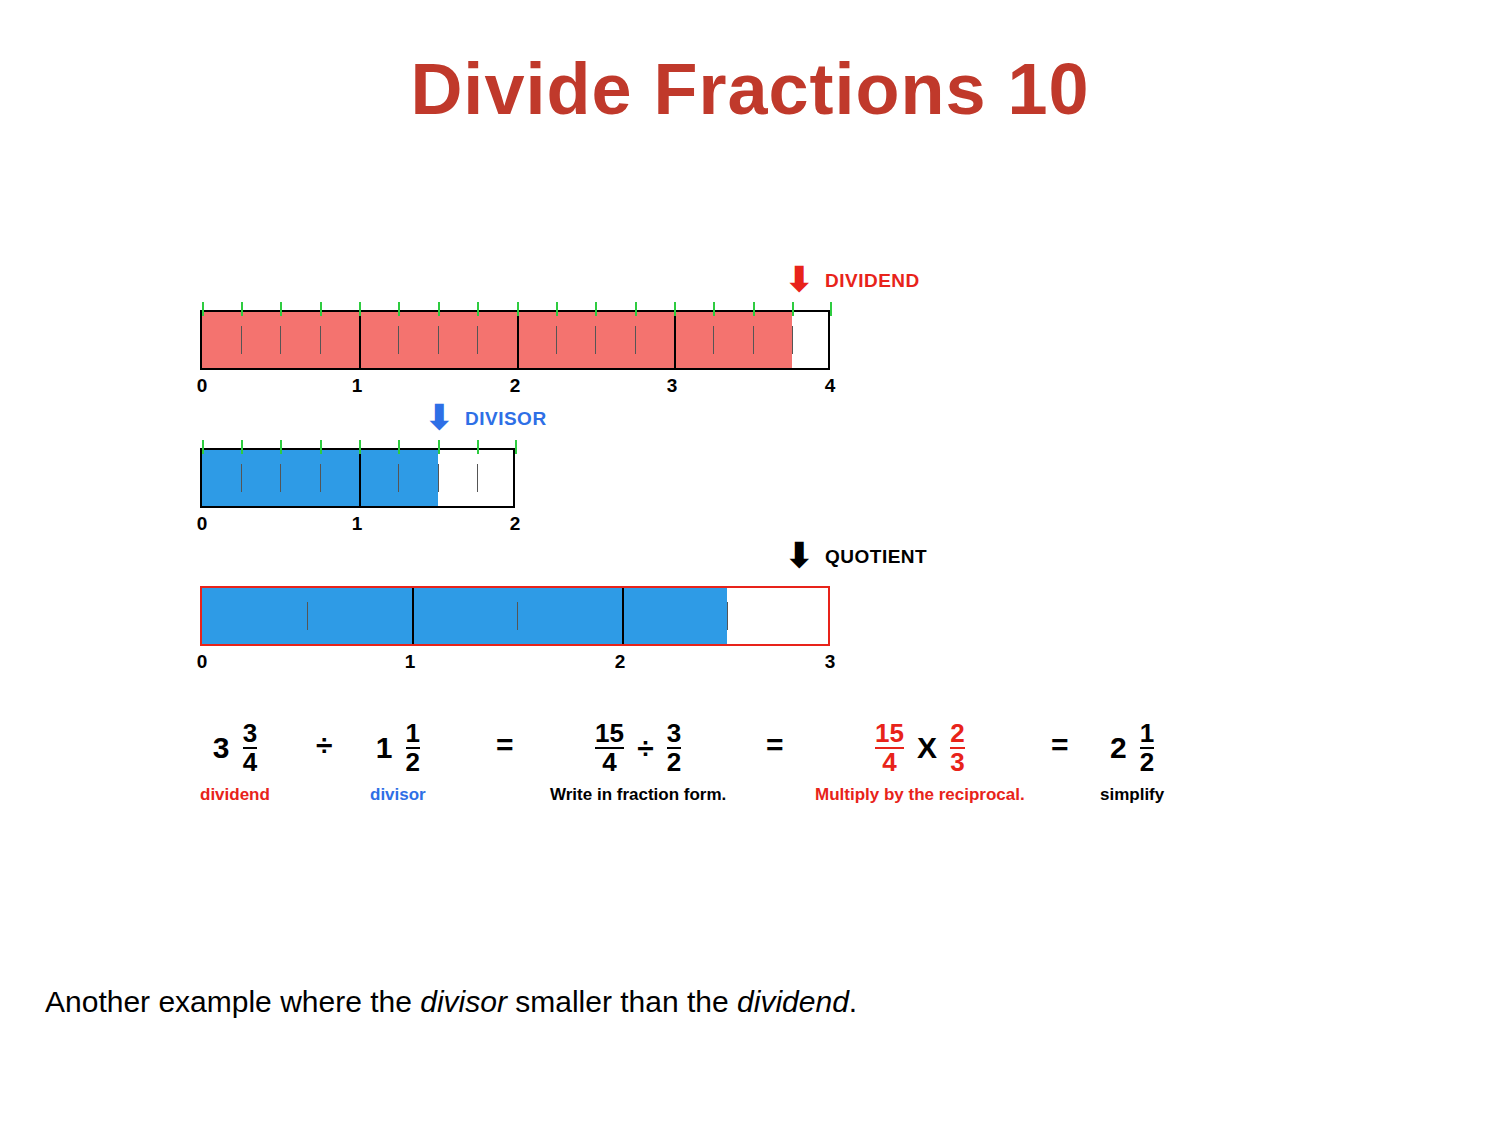Divide Fractions 10
⬇
DIVIDEND
bar: 0 to 4, width 630px (157.5px per unit)
0
1
2
3
4
⬇
DIVISOR
0
1
2
⬇
QUOTIENT
0
1
2
3
3 3 4 dividend
÷
1 1 2 divisor
=
15 4 ÷ 3 2 Write in fraction form.
=
15 4 X 2 3 Multiply by the reciprocal.
=
2 1 2 simplify
Another example where the divisor smaller than the dividend.